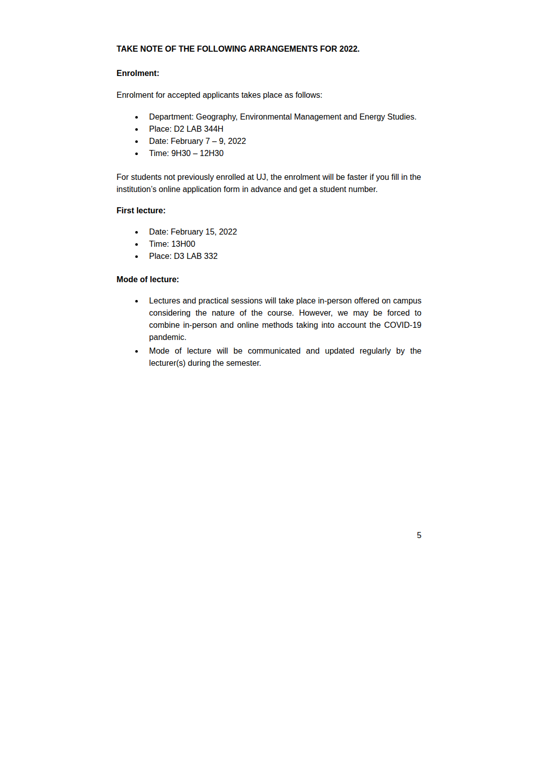TAKE NOTE OF THE FOLLOWING ARRANGEMENTS FOR 2022.
Enrolment:
Enrolment for accepted applicants takes place as follows:
Department: Geography, Environmental Management and Energy Studies.
Place: D2 LAB 344H
Date: February 7 – 9, 2022
Time: 9H30 – 12H30
For students not previously enrolled at UJ, the enrolment will be faster if you fill in the institution’s online application form in advance and get a student number.
First lecture:
Date: February 15, 2022
Time: 13H00
Place: D3 LAB 332
Mode of lecture:
Lectures and practical sessions will take place in-person offered on campus considering the nature of the course. However, we may be forced to combine in-person and online methods taking into account the COVID-19 pandemic.
Mode of lecture will be communicated and updated regularly by the lecturer(s) during the semester.
5